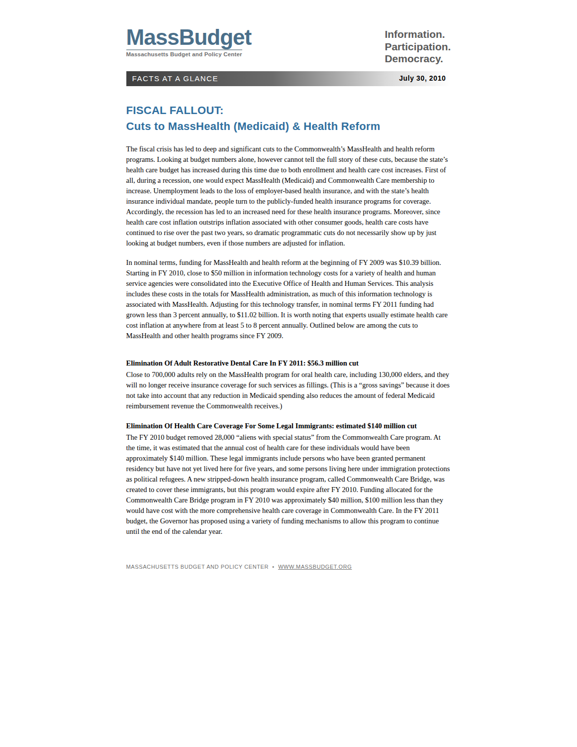Mass Budget
Massachusetts Budget and Policy Center
Information.
Participation.
Democracy.
FACTS AT A GLANCE
July 30, 2010
FISCAL FALLOUT:Cuts to MassHealth (Medicaid) & Health Reform
The fiscal crisis has led to deep and significant cuts to the Commonwealth’s MassHealth and health reform programs. Looking at budget numbers alone, however cannot tell the full story of these cuts, because the state’s health care budget has increased during this time due to both enrollment and health care cost increases. First of all, during a recession, one would expect MassHealth (Medicaid) and Commonwealth Care membership to increase. Unemployment leads to the loss of employer-based health insurance, and with the state’s health insurance individual mandate, people turn to the publicly-funded health insurance programs for coverage. Accordingly, the recession has led to an increased need for these health insurance programs. Moreover, since health care cost inflation outstrips inflation associated with other consumer goods, health care costs have continued to rise over the past two years, so dramatic programmatic cuts do not necessarily show up by just looking at budget numbers, even if those numbers are adjusted for inflation.
In nominal terms, funding for MassHealth and health reform at the beginning of FY 2009 was $10.39 billion. Starting in FY 2010, close to $50 million in information technology costs for a variety of health and human service agencies were consolidated into the Executive Office of Health and Human Services. This analysis includes these costs in the totals for MassHealth administration, as much of this information technology is associated with MassHealth. Adjusting for this technology transfer, in nominal terms FY 2011 funding had grown less than 3 percent annually, to $11.02 billion. It is worth noting that experts usually estimate health care cost inflation at anywhere from at least 5 to 8 percent annually. Outlined below are among the cuts to MassHealth and other health programs since FY 2009.
Elimination Of Adult Restorative Dental Care In FY 2011: $56.3 million cut
Close to 700,000 adults rely on the MassHealth program for oral health care, including 130,000 elders, and they will no longer receive insurance coverage for such services as fillings. (This is a “gross savings” because it does not take into account that any reduction in Medicaid spending also reduces the amount of federal Medicaid reimbursement revenue the Commonwealth receives.)
Elimination Of Health Care Coverage For Some Legal Immigrants: estimated $140 million cut
The FY 2010 budget removed 28,000 “aliens with special status” from the Commonwealth Care program. At the time, it was estimated that the annual cost of health care for these individuals would have been approximately $140 million. These legal immigrants include persons who have been granted permanent residency but have not yet lived here for five years, and some persons living here under immigration protections as political refugees. A new stripped-down health insurance program, called Commonwealth Care Bridge, was created to cover these immigrants, but this program would expire after FY 2010. Funding allocated for the Commonwealth Care Bridge program in FY 2010 was approximately $40 million, $100 million less than they would have cost with the more comprehensive health care coverage in Commonwealth Care. In the FY 2011 budget, the Governor has proposed using a variety of funding mechanisms to allow this program to continue until the end of the calendar year.
MASSACHUSETTS BUDGET AND POLICY CENTER • WWW.MASSBUDGET.ORG